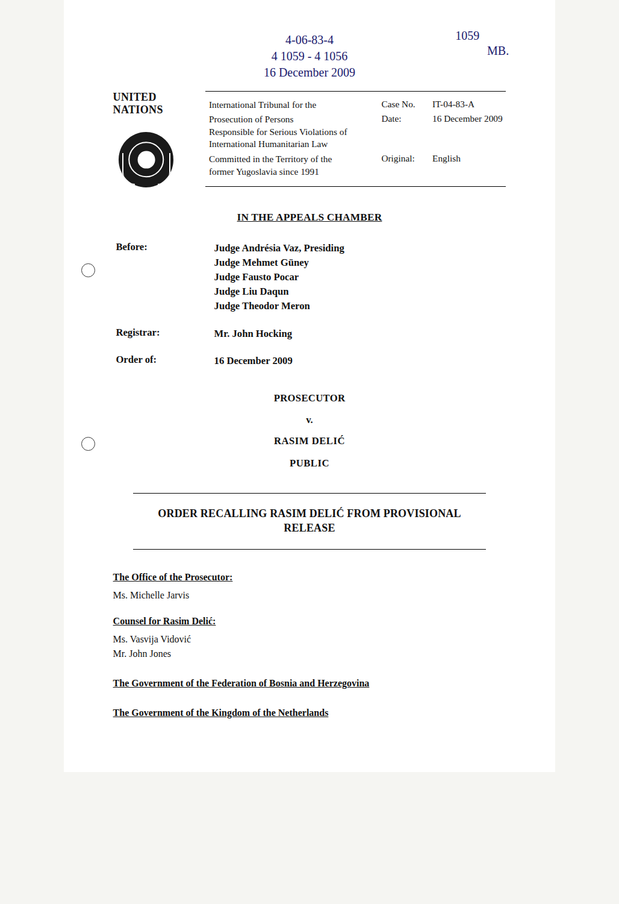1059 MB.
4-06-83-4
4 1059 - 4 1056
16 December 2009
UNITED
NATIONS
| International Tribunal for the | Case No. | IT-04-83-A |
| Prosecution of Persons Responsible for Serious Violations of International Humanitarian Law | Date: | 16 December 2009 |
| Committed in the Territory of the former Yugoslavia since 1991 | Original: | English |
IN THE APPEALS CHAMBER
Before:
Judge Andrésia Vaz, Presiding
Judge Mehmet Güney
Judge Fausto Pocar
Judge Liu Daqun
Judge Theodor Meron
Registrar:
Mr. John Hocking
Order of:
16 December 2009
PROSECUTOR
v.
RASIM DELIĆ
PUBLIC
ORDER RECALLING RASIM DELIĆ FROM PROVISIONAL
RELEASE
The Office of the Prosecutor:
Ms. Michelle Jarvis
Counsel for Rasim Delić:
Ms. Vasvija Vidović
Mr. John Jones
The Government of the Federation of Bosnia and Herzegovina
The Government of the Kingdom of the Netherlands